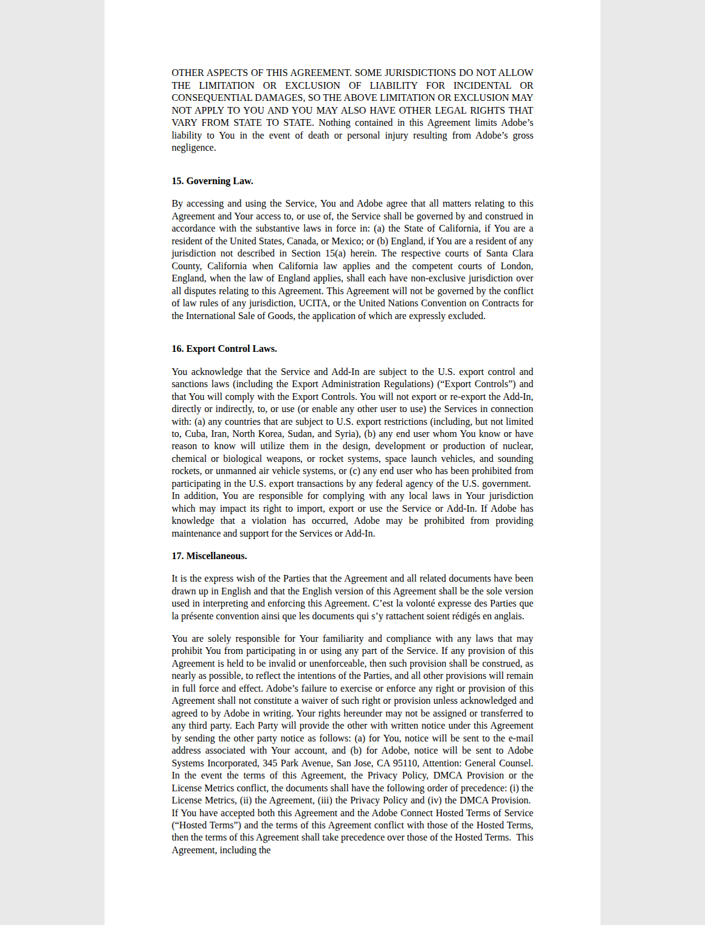OTHER ASPECTS OF THIS AGREEMENT. SOME JURISDICTIONS DO NOT ALLOW THE LIMITATION OR EXCLUSION OF LIABILITY FOR INCIDENTAL OR CONSEQUENTIAL DAMAGES, SO THE ABOVE LIMITATION OR EXCLUSION MAY NOT APPLY TO YOU AND YOU MAY ALSO HAVE OTHER LEGAL RIGHTS THAT VARY FROM STATE TO STATE. Nothing contained in this Agreement limits Adobe’s liability to You in the event of death or personal injury resulting from Adobe’s gross negligence.
15. Governing Law.
By accessing and using the Service, You and Adobe agree that all matters relating to this Agreement and Your access to, or use of, the Service shall be governed by and construed in accordance with the substantive laws in force in: (a) the State of California, if You are a resident of the United States, Canada, or Mexico; or (b) England, if You are a resident of any jurisdiction not described in Section 15(a) herein. The respective courts of Santa Clara County, California when California law applies and the competent courts of London, England, when the law of England applies, shall each have non-exclusive jurisdiction over all disputes relating to this Agreement. This Agreement will not be governed by the conflict of law rules of any jurisdiction, UCITA, or the United Nations Convention on Contracts for the International Sale of Goods, the application of which are expressly excluded.
16. Export Control Laws.
You acknowledge that the Service and Add-In are subject to the U.S. export control and sanctions laws (including the Export Administration Regulations) (“Export Controls”) and that You will comply with the Export Controls. You will not export or re-export the Add-In, directly or indirectly, to, or use (or enable any other user to use) the Services in connection with: (a) any countries that are subject to U.S. export restrictions (including, but not limited to, Cuba, Iran, North Korea, Sudan, and Syria), (b) any end user whom You know or have reason to know will utilize them in the design, development or production of nuclear, chemical or biological weapons, or rocket systems, space launch vehicles, and sounding rockets, or unmanned air vehicle systems, or (c) any end user who has been prohibited from participating in the U.S. export transactions by any federal agency of the U.S. government. In addition, You are responsible for complying with any local laws in Your jurisdiction which may impact its right to import, export or use the Service or Add-In. If Adobe has knowledge that a violation has occurred, Adobe may be prohibited from providing maintenance and support for the Services or Add-In.
17. Miscellaneous.
It is the express wish of the Parties that the Agreement and all related documents have been drawn up in English and that the English version of this Agreement shall be the sole version used in interpreting and enforcing this Agreement. C’est la volonté expresse des Parties que la présente convention ainsi que les documents qui s’y rattachent soient rédigés en anglais.
You are solely responsible for Your familiarity and compliance with any laws that may prohibit You from participating in or using any part of the Service. If any provision of this Agreement is held to be invalid or unenforceable, then such provision shall be construed, as nearly as possible, to reflect the intentions of the Parties, and all other provisions will remain in full force and effect. Adobe’s failure to exercise or enforce any right or provision of this Agreement shall not constitute a waiver of such right or provision unless acknowledged and agreed to by Adobe in writing. Your rights hereunder may not be assigned or transferred to any third party. Each Party will provide the other with written notice under this Agreement by sending the other party notice as follows: (a) for You, notice will be sent to the e-mail address associated with Your account, and (b) for Adobe, notice will be sent to Adobe Systems Incorporated, 345 Park Avenue, San Jose, CA 95110, Attention: General Counsel. In the event the terms of this Agreement, the Privacy Policy, DMCA Provision or the License Metrics conflict, the documents shall have the following order of precedence: (i) the License Metrics, (ii) the Agreement, (iii) the Privacy Policy and (iv) the DMCA Provision. If You have accepted both this Agreement and the Adobe Connect Hosted Terms of Service (“Hosted Terms”) and the terms of this Agreement conflict with those of the Hosted Terms, then the terms of this Agreement shall take precedence over those of the Hosted Terms. This Agreement, including the